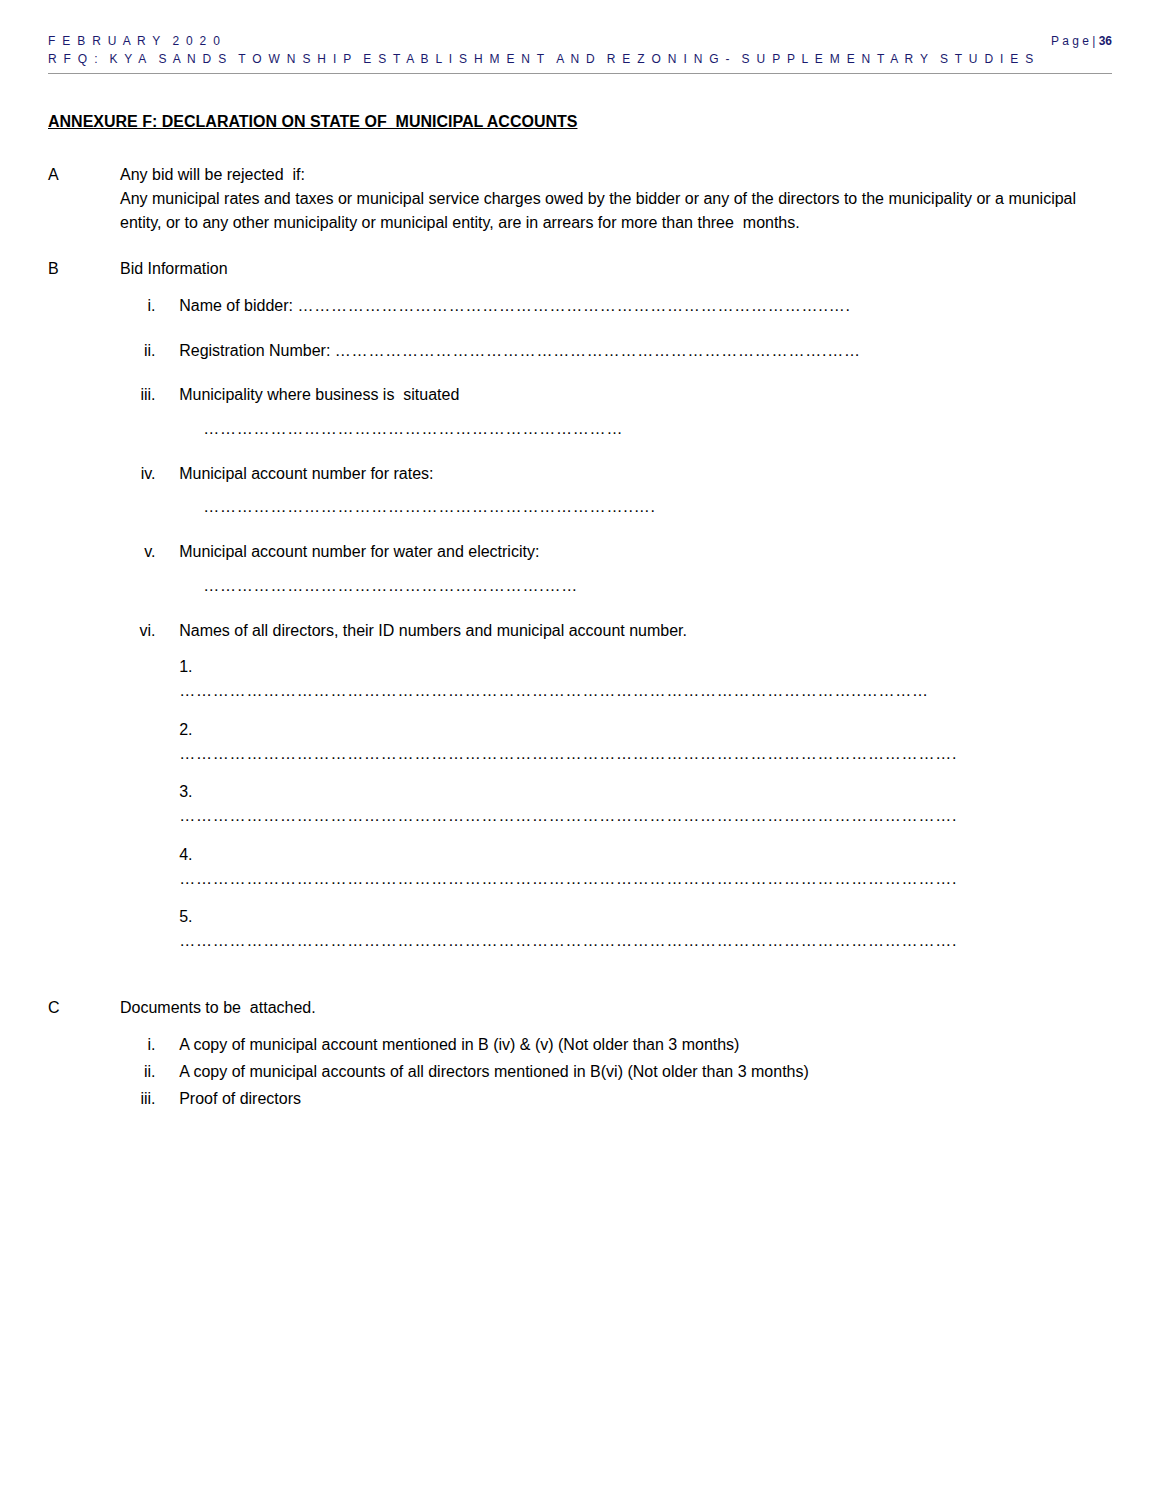F E B R U A R Y 2 0 2 0 P a g e | 36
R F Q : K Y A S A N D S T O W N S H I P E S T A B L I S H M E N T A N D R E Z O N I N G - S U P P L E M E N T A R Y S T U D I E S
ANNEXURE F: DECLARATION ON STATE OF MUNICIPAL ACCOUNTS
A
Any bid will be rejected if:
Any municipal rates and taxes or municipal service charges owed by the bidder or any of the directors to the municipality or a municipal entity, or to any other municipality or municipal entity, are in arrears for more than three months.
B
Bid Information
Name of bidder: …………………………………………………………………………………..….
Registration Number: …………………………………………………………………………….……
Municipality where business is situated
…………………………………………………………………
Municipal account number for rates:
…………………………………………………………………..….
Municipal account number for water and electricity:
…………………………………………………….……
Names of all directors, their ID numbers and municipal account number.
…………………………………………………………………………………………………………..…………
………………………………………………………………………………………………………………………….
………………………………………………………………………………………………………………………….
………………………………………………………………………………………………………………………….
………………………………………………………………………………………………………………………….
C
Documents to be attached.
A copy of municipal account mentioned in B (iv) & (v) (Not older than 3 months)
A copy of municipal accounts of all directors mentioned in B(vi) (Not older than 3 months)
Proof of directors